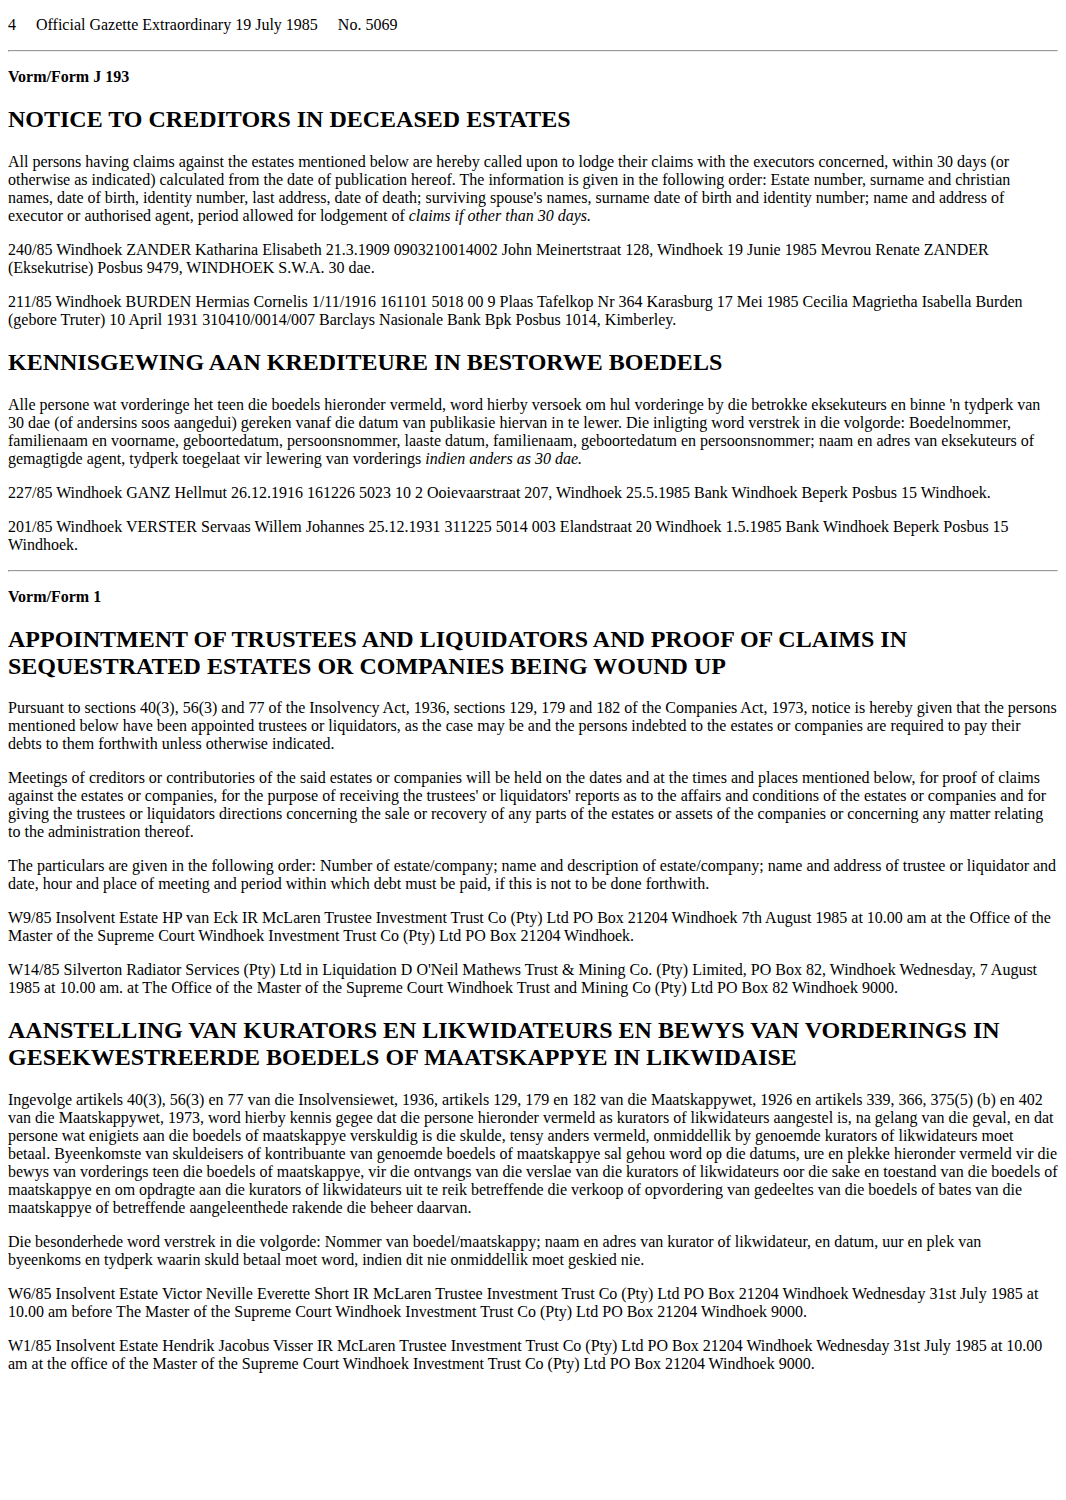4 Official Gazette Extraordinary 19 July 1985 No. 5069
Vorm/Form J 193
NOTICE TO CREDITORS IN DECEASED ESTATES
All persons having claims against the estates mentioned below are hereby called upon to lodge their claims with the executors concerned, within 30 days (or otherwise as indicated) calculated from the date of publication hereof. The information is given in the following order: Estate number, surname and christian names, date of birth, identity number, last address, date of death; surviving spouse's names, surname date of birth and identity number; name and address of executor or authorised agent, period allowed for lodgement of claims if other than 30 days.
240/85 Windhoek ZANDER Katharina Elisabeth 21.3.1909 0903210014002 John Meinertstraat 128, Windhoek 19 Junie 1985 Mevrou Renate ZANDER (Eksekutrise) Posbus 9479, WINDHOEK S.W.A. 30 dae.
211/85 Windhoek BURDEN Hermias Cornelis 1/11/1916 161101 5018 00 9 Plaas Tafelkop Nr 364 Karasburg 17 Mei 1985 Cecilia Magrietha Isabella Burden (gebore Truter) 10 April 1931 310410/0014/007 Barclays Nasionale Bank Bpk Posbus 1014, Kimberley.
KENNISGEWING AAN KREDITEURE IN BESTORWE BOEDELS
Alle persone wat vorderinge het teen die boedels hieronder vermeld, word hierby versoek om hul vorderinge by die betrokke eksekuteurs en binne 'n tydperk van 30 dae (of andersins soos aangedui) gereken vanaf die datum van publikasie hiervan in te lewer. Die inligting word verstrek in die volgorde: Boedelnommer, familienaam en voorname, geboortedatum, persoonsnommer, laaste datum, familienaam, geboortedatum en persoonsnommer; naam en adres van eksekuteurs of gemagtigde agent, tydperk toegelaat vir lewering van vorderings indien anders as 30 dae.
227/85 Windhoek GANZ Hellmut 26.12.1916 161226 5023 10 2 Ooievaarstraat 207, Windhoek 25.5.1985 Bank Windhoek Beperk Posbus 15 Windhoek.
201/85 Windhoek VERSTER Servaas Willem Johannes 25.12.1931 311225 5014 003 Elandstraat 20 Windhoek 1.5.1985 Bank Windhoek Beperk Posbus 15 Windhoek.
Vorm/Form 1
APPOINTMENT OF TRUSTEES AND LIQUIDATORS AND PROOF OF CLAIMS IN SEQUESTRATED ESTATES OR COMPANIES BEING WOUND UP
Pursuant to sections 40(3), 56(3) and 77 of the Insolvency Act, 1936, sections 129, 179 and 182 of the Companies Act, 1973, notice is hereby given that the persons mentioned below have been appointed trustees or liquidators, as the case may be and the persons indebted to the estates or companies are required to pay their debts to them forthwith unless otherwise indicated.
Meetings of creditors or contributories of the said estates or companies will be held on the dates and at the times and places mentioned below, for proof of claims against the estates or companies, for the purpose of receiving the trustees' or liquidators' reports as to the affairs and conditions of the estates or companies and for giving the trustees or liquidators directions concerning the sale or recovery of any parts of the estates or assets of the companies or concerning any matter relating to the administration thereof.
The particulars are given in the following order: Number of estate/company; name and description of estate/company; name and address of trustee or liquidator and date, hour and place of meeting and period within which debt must be paid, if this is not to be done forthwith.
W9/85 Insolvent Estate HP van Eck IR McLaren Trustee Investment Trust Co (Pty) Ltd PO Box 21204 Windhoek 7th August 1985 at 10.00 am at the Office of the Master of the Supreme Court Windhoek Investment Trust Co (Pty) Ltd PO Box 21204 Windhoek.
W14/85 Silverton Radiator Services (Pty) Ltd in Liquidation D O'Neil Mathews Trust & Mining Co. (Pty) Limited, PO Box 82, Windhoek Wednesday, 7 August 1985 at 10.00 am. at The Office of the Master of the Supreme Court Windhoek Trust and Mining Co (Pty) Ltd PO Box 82 Windhoek 9000.
AANSTELLING VAN KURATORS EN LIKWIDATEURS EN BEWYS VAN VORDERINGS IN GESEKWESTREERDE BOEDELS OF MAATSKAPPYE IN LIKWIDAISE
Ingevolge artikels 40(3), 56(3) en 77 van die Insolvensiewet, 1936, artikels 129, 179 en 182 van die Maatskappywet, 1926 en artikels 339, 366, 375(5) (b) en 402 van die Maatskappywet, 1973, word hierby kennis gegee dat die persone hieronder vermeld as kurators of likwidateurs aangestel is, na gelang van die geval, en dat persone wat enigiets aan die boedels of maatskappye verskuldig is die skulde, tensy anders vermeld, onmiddellik by genoemde kurators of likwidateurs moet betaal. Byeenkomste van skuldeisers of kontribuante van genoemde boedels of maatskappye sal gehou word op die datums, ure en plekke hieronder vermeld vir die bewys van vorderings teen die boedels of maatskappye, vir die ontvangs van die verslae van die kurators of likwidateurs oor die sake en toestand van die boedels of maatskappye en om opdragte aan die kurators of likwidateurs uit te reik betreffende die verkoop of opvordering van gedeeltes van die boedels of bates van die maatskappye of betreffende aangeleenthede rakende die beheer daarvan.
Die besonderhede word verstrek in die volgorde: Nommer van boedel/maatskappy; naam en adres van kurator of likwidateur, en datum, uur en plek van byeenkoms en tydperk waarin skuld betaal moet word, indien dit nie onmiddellik moet geskied nie.
W6/85 Insolvent Estate Victor Neville Everette Short IR McLaren Trustee Investment Trust Co (Pty) Ltd PO Box 21204 Windhoek Wednesday 31st July 1985 at 10.00 am before The Master of the Supreme Court Windhoek Investment Trust Co (Pty) Ltd PO Box 21204 Windhoek 9000.
W1/85 Insolvent Estate Hendrik Jacobus Visser IR McLaren Trustee Investment Trust Co (Pty) Ltd PO Box 21204 Windhoek Wednesday 31st July 1985 at 10.00 am at the office of the Master of the Supreme Court Windhoek Investment Trust Co (Pty) Ltd PO Box 21204 Windhoek 9000.